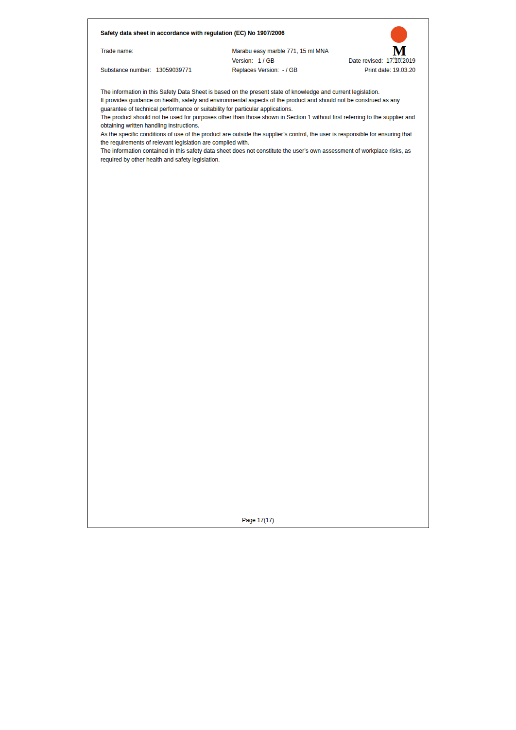M
Marabu
Safety data sheet in accordance with regulation (EC) No 1907/2006
| Trade name: | Marabu easy marble 771, 15 ml MNA |
| | Version: 1 / GB | Date revised: 17.10.2019 |
| Substance number: 13059039771 | Replaces Version: - / GB | Print date: 19.03.20 |
The information in this Safety Data Sheet is based on the present state of knowledge and current legislation.
It provides guidance on health, safety and environmental aspects of the product and should not be construed as any guarantee of technical performance or suitability for particular applications.
The product should not be used for purposes other than those shown in Section 1 without first referring to the supplier and obtaining written handling instructions.
As the specific conditions of use of the product are outside the supplier’s control, the user is responsible for ensuring that the requirements of relevant legislation are complied with.
The information contained in this safety data sheet does not constitute the user’s own assessment of workplace risks, as required by other health and safety legislation.
Page 17(17)